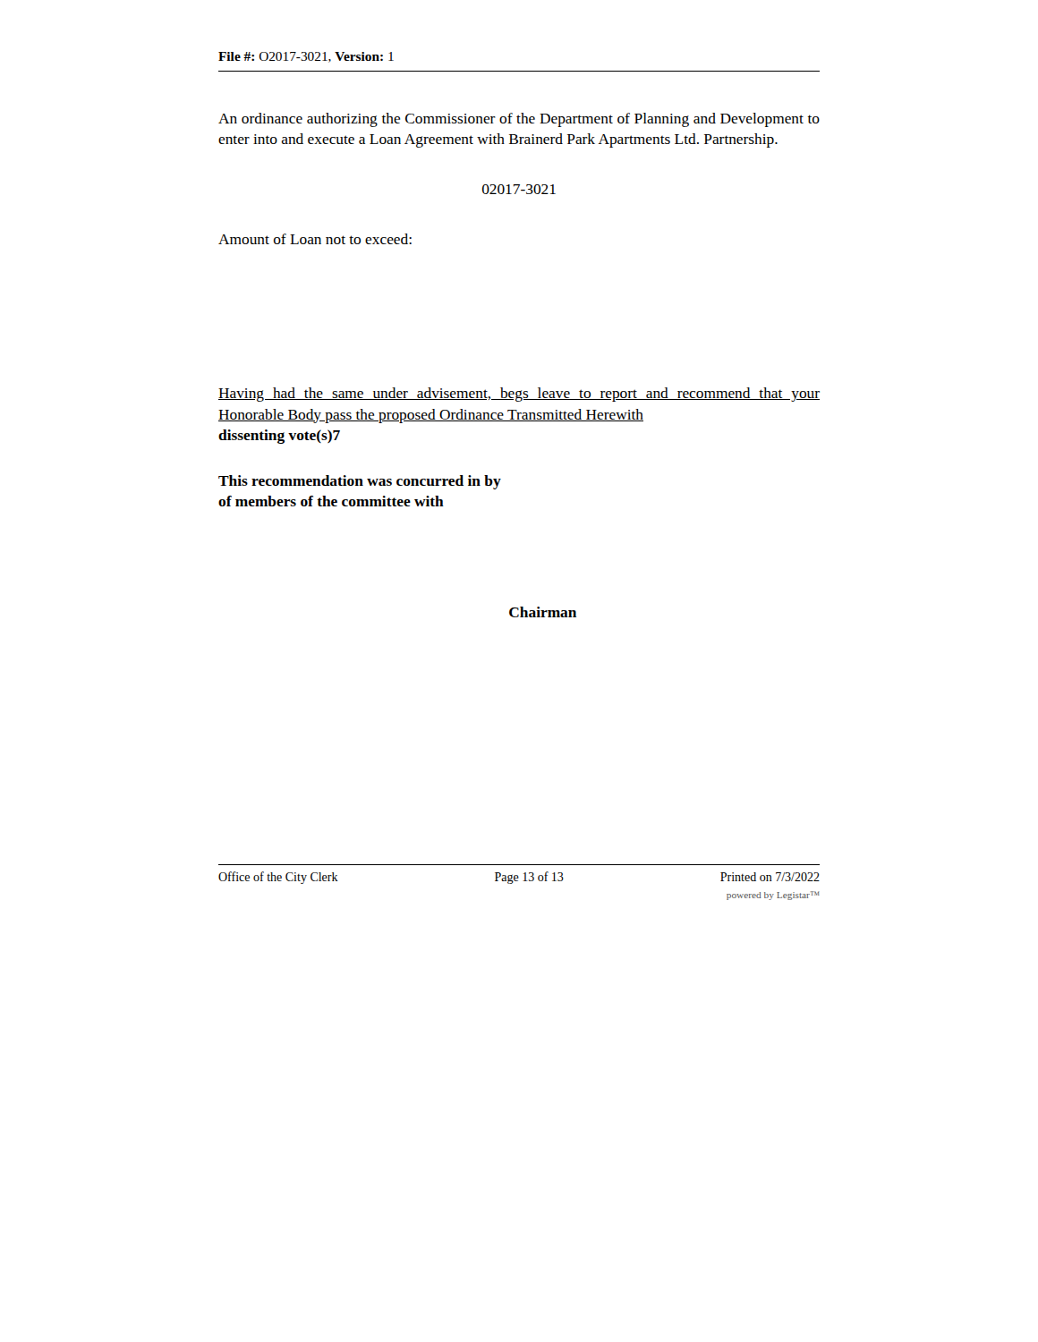File #: O2017-3021, Version: 1
An ordinance authorizing the Commissioner of the Department of Planning and Development to enter into and execute a Loan Agreement with Brainerd Park Apartments Ltd. Partnership.
02017-3021
Amount of Loan not to exceed:
Having had the same under advisement, begs leave to report and recommend that your Honorable Body pass the proposed Ordinance Transmitted Herewith
dissenting vote(s)7
This recommendation was concurred in by
of members of the committee with
Chairman
Office of the City Clerk Page 13 of 13 Printed on 7/3/2022
powered by Legistar™